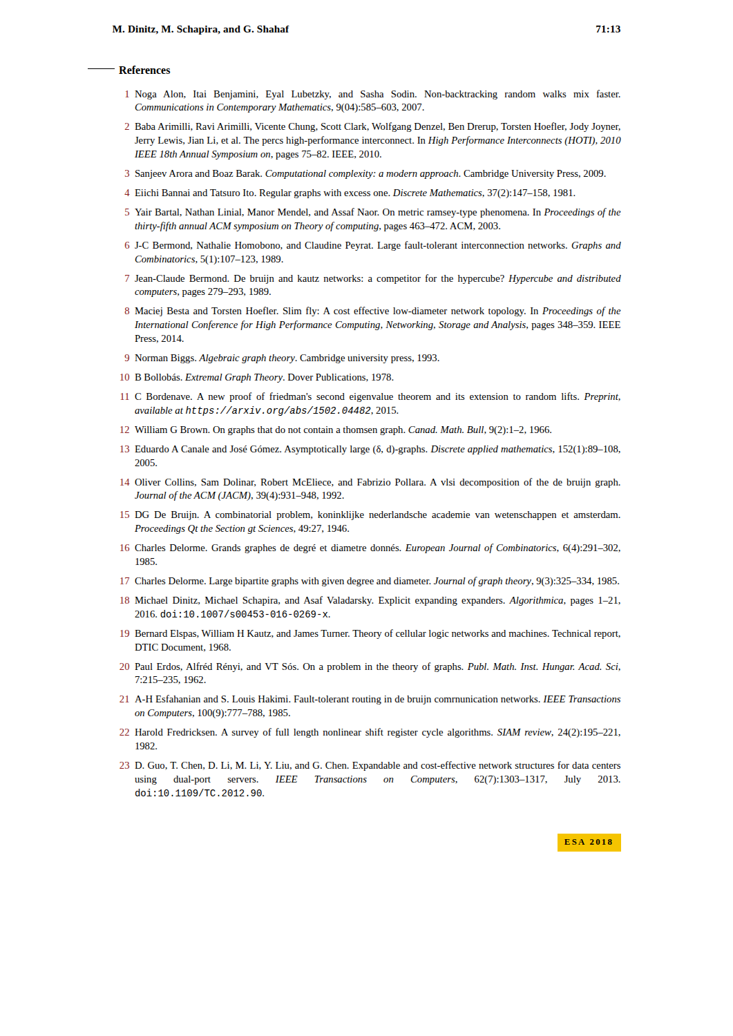M. Dinitz, M. Schapira, and G. Shahaf 71:13
References
1 Noga Alon, Itai Benjamini, Eyal Lubetzky, and Sasha Sodin. Non-backtracking random walks mix faster. Communications in Contemporary Mathematics, 9(04):585–603, 2007.
2 Baba Arimilli, Ravi Arimilli, Vicente Chung, Scott Clark, Wolfgang Denzel, Ben Drerup, Torsten Hoefler, Jody Joyner, Jerry Lewis, Jian Li, et al. The percs high-performance interconnect. In High Performance Interconnects (HOTI), 2010 IEEE 18th Annual Symposium on, pages 75–82. IEEE, 2010.
3 Sanjeev Arora and Boaz Barak. Computational complexity: a modern approach. Cambridge University Press, 2009.
4 Eiichi Bannai and Tatsuro Ito. Regular graphs with excess one. Discrete Mathematics, 37(2):147–158, 1981.
5 Yair Bartal, Nathan Linial, Manor Mendel, and Assaf Naor. On metric ramsey-type phenomena. In Proceedings of the thirty-fifth annual ACM symposium on Theory of computing, pages 463–472. ACM, 2003.
6 J-C Bermond, Nathalie Homobono, and Claudine Peyrat. Large fault-tolerant interconnection networks. Graphs and Combinatorics, 5(1):107–123, 1989.
7 Jean-Claude Bermond. De bruijn and kautz networks: a competitor for the hypercube? Hypercube and distributed computers, pages 279–293, 1989.
8 Maciej Besta and Torsten Hoefler. Slim fly: A cost effective low-diameter network topology. In Proceedings of the International Conference for High Performance Computing, Networking, Storage and Analysis, pages 348–359. IEEE Press, 2014.
9 Norman Biggs. Algebraic graph theory. Cambridge university press, 1993.
10 B Bollobás. Extremal Graph Theory. Dover Publications, 1978.
11 C Bordenave. A new proof of friedman's second eigenvalue theorem and its extension to random lifts. Preprint, available at https://arxiv.org/abs/1502.04482, 2015.
12 William G Brown. On graphs that do not contain a thomsen graph. Canad. Math. Bull, 9(2):1–2, 1966.
13 Eduardo A Canale and José Gómez. Asymptotically large (δ, d)-graphs. Discrete applied mathematics, 152(1):89–108, 2005.
14 Oliver Collins, Sam Dolinar, Robert McEliece, and Fabrizio Pollara. A vlsi decomposition of the de bruijn graph. Journal of the ACM (JACM), 39(4):931–948, 1992.
15 DG De Bruijn. A combinatorial problem, koninklijke nederlandsche academie van wetenschappen et amsterdam. Proceedings Qt the Section gt Sciences, 49:27, 1946.
16 Charles Delorme. Grands graphes de degré et diametre donnés. European Journal of Combinatorics, 6(4):291–302, 1985.
17 Charles Delorme. Large bipartite graphs with given degree and diameter. Journal of graph theory, 9(3):325–334, 1985.
18 Michael Dinitz, Michael Schapira, and Asaf Valadarsky. Explicit expanding expanders. Algorithmica, pages 1–21, 2016. doi:10.1007/s00453-016-0269-x.
19 Bernard Elspas, William H Kautz, and James Turner. Theory of cellular logic networks and machines. Technical report, DTIC Document, 1968.
20 Paul Erdos, Alfréd Rényi, and VT Sós. On a problem in the theory of graphs. Publ. Math. Inst. Hungar. Acad. Sci, 7:215–235, 1962.
21 A-H Esfahanian and S. Louis Hakimi. Fault-tolerant routing in de bruijn comrnunication networks. IEEE Transactions on Computers, 100(9):777–788, 1985.
22 Harold Fredricksen. A survey of full length nonlinear shift register cycle algorithms. SIAM review, 24(2):195–221, 1982.
23 D. Guo, T. Chen, D. Li, M. Li, Y. Liu, and G. Chen. Expandable and cost-effective network structures for data centers using dual-port servers. IEEE Transactions on Computers, 62(7):1303–1317, July 2013. doi:10.1109/TC.2012.90.
ESA 2018